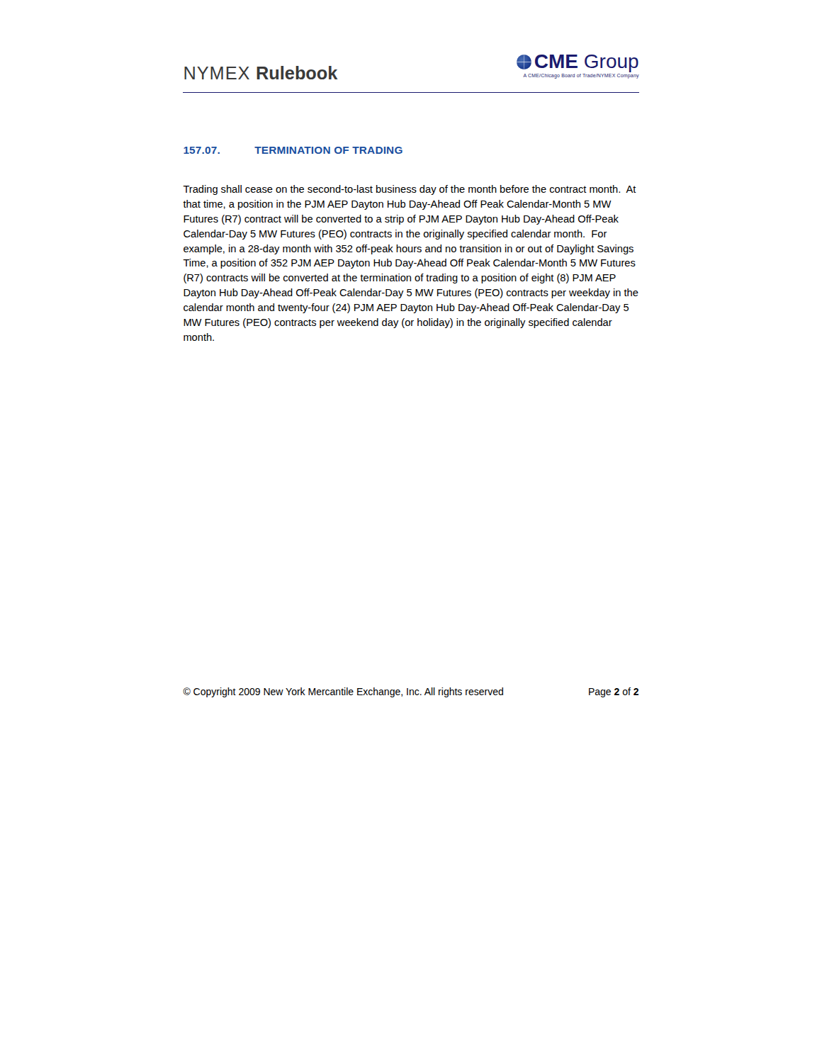NYMEX Rulebook
CME Group
A CME/Chicago Board of Trade/NYMEX Company
157.07. TERMINATION OF TRADING
Trading shall cease on the second-to-last business day of the month before the contract month. At that time, a position in the PJM AEP Dayton Hub Day-Ahead Off Peak Calendar-Month 5 MW Futures (R7) contract will be converted to a strip of PJM AEP Dayton Hub Day-Ahead Off-Peak Calendar-Day 5 MW Futures (PEO) contracts in the originally specified calendar month. For example, in a 28-day month with 352 off-peak hours and no transition in or out of Daylight Savings Time, a position of 352 PJM AEP Dayton Hub Day-Ahead Off Peak Calendar-Month 5 MW Futures (R7) contracts will be converted at the termination of trading to a position of eight (8) PJM AEP Dayton Hub Day-Ahead Off-Peak Calendar-Day 5 MW Futures (PEO) contracts per weekday in the calendar month and twenty-four (24) PJM AEP Dayton Hub Day-Ahead Off-Peak Calendar-Day 5 MW Futures (PEO) contracts per weekend day (or holiday) in the originally specified calendar month.
© Copyright 2009 New York Mercantile Exchange, Inc. All rights reserved
Page 2 of 2